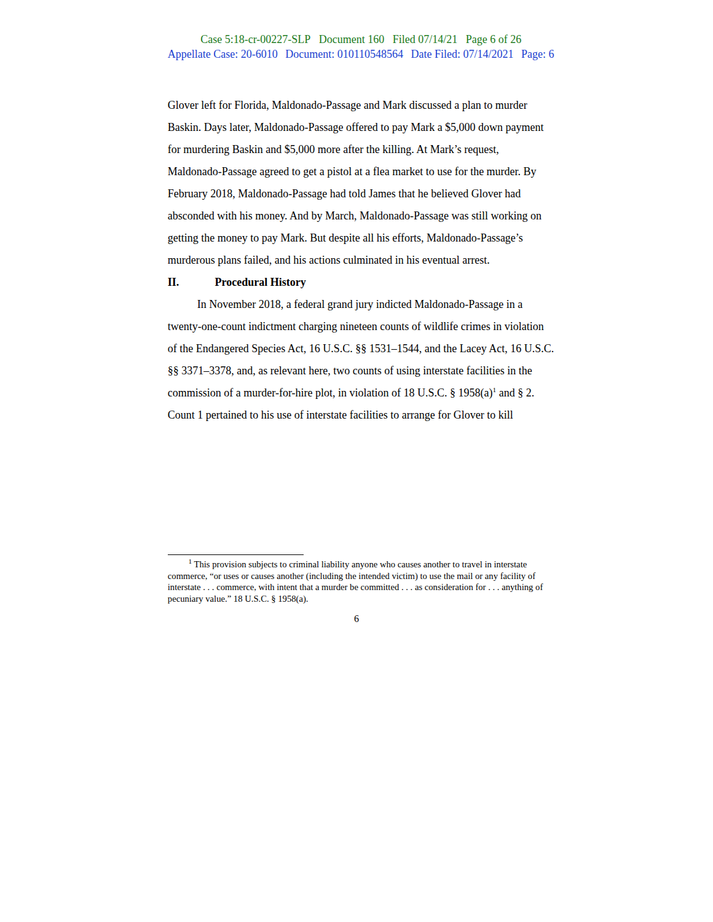Case 5:18-cr-00227-SLP Document 160 Filed 07/14/21 Page 6 of 26
Appellate Case: 20-6010 Document: 010110548564 Date Filed: 07/14/2021 Page: 6
Glover left for Florida, Maldonado-Passage and Mark discussed a plan to murder Baskin. Days later, Maldonado-Passage offered to pay Mark a $5,000 down payment for murdering Baskin and $5,000 more after the killing. At Mark’s request, Maldonado-Passage agreed to get a pistol at a flea market to use for the murder. By February 2018, Maldonado-Passage had told James that he believed Glover had absconded with his money. And by March, Maldonado-Passage was still working on getting the money to pay Mark. But despite all his efforts, Maldonado-Passage’s murderous plans failed, and his actions culminated in his eventual arrest.
II. Procedural History
In November 2018, a federal grand jury indicted Maldonado-Passage in a twenty-one-count indictment charging nineteen counts of wildlife crimes in violation of the Endangered Species Act, 16 U.S.C. §§ 1531–1544, and the Lacey Act, 16 U.S.C. §§ 3371–3378, and, as relevant here, two counts of using interstate facilities in the commission of a murder-for-hire plot, in violation of 18 U.S.C. § 1958(a)1 and § 2. Count 1 pertained to his use of interstate facilities to arrange for Glover to kill
1 This provision subjects to criminal liability anyone who causes another to travel in interstate commerce, “or uses or causes another (including the intended victim) to use the mail or any facility of interstate . . . commerce, with intent that a murder be committed . . . as consideration for . . . anything of pecuniary value.” 18 U.S.C. § 1958(a).
6